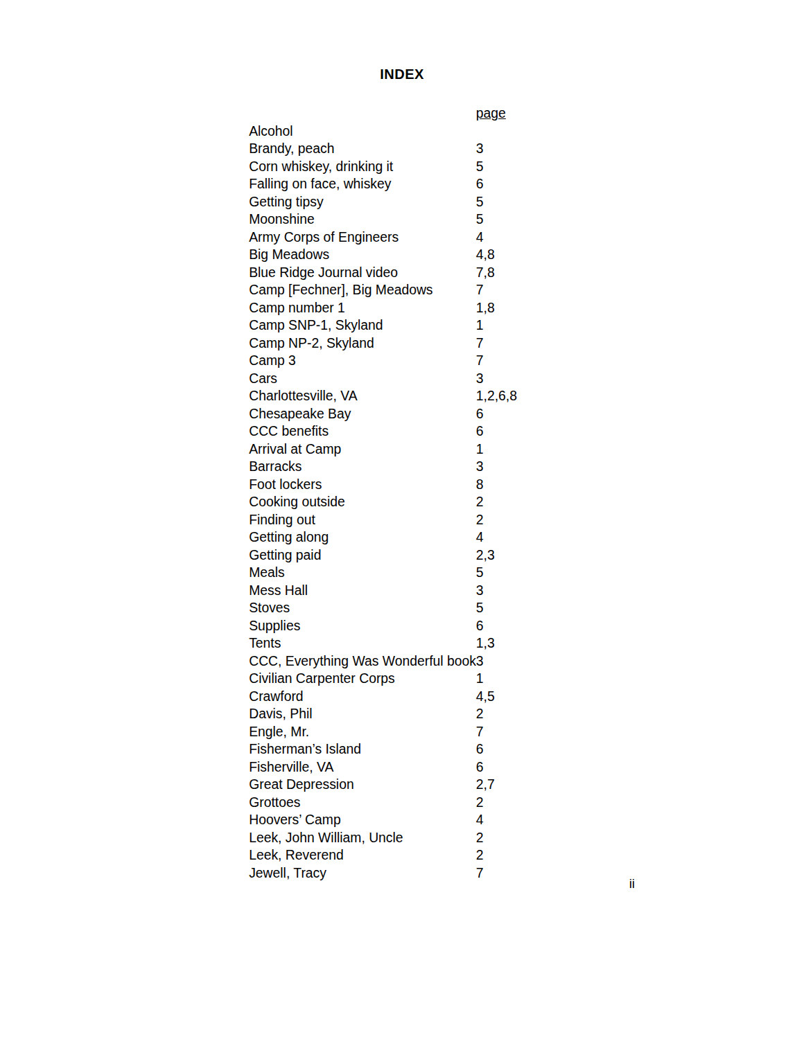INDEX
| | page |
| Alcohol | |
| Brandy, peach | 3 |
| Corn whiskey, drinking it | 5 |
| Falling on face, whiskey | 6 |
| Getting tipsy | 5 |
| Moonshine | 5 |
| Army Corps of Engineers | 4 |
| Big Meadows | 4,8 |
| Blue Ridge Journal video | 7,8 |
| Camp [Fechner], Big Meadows | 7 |
| Camp number 1 | 1,8 |
| Camp SNP-1, Skyland | 1 |
| Camp NP-2, Skyland | 7 |
| Camp 3 | 7 |
| Cars | 3 |
| Charlottesville, VA | 1,2,6,8 |
| Chesapeake Bay | 6 |
| CCC benefits | 6 |
| Arrival at Camp | 1 |
| Barracks | 3 |
| Foot lockers | 8 |
| Cooking outside | 2 |
| Finding out | 2 |
| Getting along | 4 |
| Getting paid | 2,3 |
| Meals | 5 |
| Mess Hall | 3 |
| Stoves | 5 |
| Supplies | 6 |
| Tents | 1,3 |
| CCC, Everything Was Wonderful book | 3 |
| Civilian Carpenter Corps | 1 |
| Crawford | 4,5 |
| Davis, Phil | 2 |
| Engle, Mr. | 7 |
| Fisherman’s Island | 6 |
| Fisherville, VA | 6 |
| Great Depression | 2,7 |
| Grottoes | 2 |
| Hoovers’ Camp | 4 |
| Leek, John William, Uncle | 2 |
| Leek, Reverend | 2 |
| Jewell, Tracy | 7 |
ii